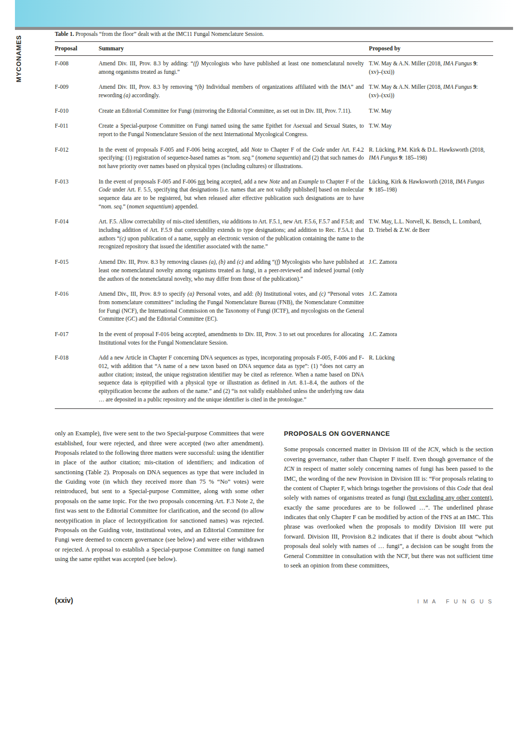MYCONAMES
Table 1. Proposals “from the floor” dealt with at the IMC11 Fungal Nomenclature Session.
| Proposal | Summary | Proposed by |
| --- | --- | --- |
| F-008 | Amend Div. III, Prov. 8.3 by adding: “ (f) Mycologists who have published at least one nomenclatural novelty among organisms treated as fungi.” | T.W. May & A.N. Miller (2018, IMA Fungus 9 : (xv)–(xxi)) |
| F-009 | Amend Div. III, Prov. 8.3 by removing “ (b) Individual members of organizations affiliated with the IMA” and rewording (a) accordingly. | T.W. May & A.N. Miller (2018, IMA Fungus 9 : (xv)–(xxi)) |
| F-010 | Create an Editorial Committee for Fungi (mirroring the Editorial Committee, as set out in Div. III, Prov. 7.11). | T.W. May |
| F-011 | Create a Special-purpose Committee on Fungi named using the same Epithet for Asexual and Sexual States, to report to the Fungal Nomenclature Session of the next International Mycological Congress. | T.W. May |
| F-012 | In the event of proposals F-005 and F-006 being accepted, add Note to Chapter F of the Code under Art. F.4.2 specifying: (1) registration of sequence-based names as “ nom. seq. ” ( nomena sequentia ) and (2) that such names do not have priority over names based on physical types (including cultures) or illustrations. | R. Lücking, P.M. Kirk & D.L. Hawksworth (2018, IMA Fungus 9 : 185–198) |
| F-013 | In the event of proposals F-005 and F-006 not being accepted, add a new Note and an Example to Chapter F of the Code under Art. F. 5.5, specifying that designations [i.e. names that are not validly published] based on molecular sequence data are to be registered, but when released after effective publication such designations are to have “ nom. seq. ” ( nomen sequentium ) appended. | Lücking, Kirk & Hawksworth (2018, IMA Fungus 9 : 185–198) |
| F-014 | Art. F.5. Allow correctability of mis-cited identifiers, via additions to Art. F.5.1, new Art. F.5.6, F.5.7 and F.5.8; and including addition of Art. F.5.9 that correctability extends to type designations; and addition to Rec. F.5A.1 that authors “ (c) upon publication of a name, supply an electronic version of the publication containing the name to the recognized repository that issued the identifier associated with the name.” | T.W. May, L.L. Norvell, K. Bensch, L. Lombard, D. Triebel & Z.W. de Beer |
| F-015 | Amend Div. III, Prov. 8.3 by removing clauses (a) , (b) and (c) and adding “ (f) Mycologists who have published at least one nomenclatural novelty among organisms treated as fungi, in a peer-reviewed and indexed journal (only the authors of the nomenclatural novelty, who may differ from those of the publication).” | J.C. Zamora |
| F-016 | Amend Div., III, Prov. 8.9 to specify (a) Personal votes, and add: (b) Institutional votes, and (c) “Personal votes from nomenclature committees” including the Fungal Nomenclature Bureau (FNB), the Nomenclature Committee for Fungi (NCF), the International Commission on the Taxonomy of Fungi (ICTF), and mycologists on the General Committee (GC) and the Editorial Committee (EC). | J.C. Zamora |
| F-017 | In the event of proposal F-016 being accepted, amendments to Div. III, Prov. 3 to set out procedures for allocating Institutional votes for the Fungal Nomenclature Session. | J.C. Zamora |
| F-018 | Add a new Article in Chapter F concerning DNA sequences as types, incorporating proposals F-005, F-006 and F-012, with addition that “A name of a new taxon based on DNA sequence data as type”: (1) “does not carry an author citation; instead, the unique registration identifier may be cited as reference. When a name based on DNA sequence data is epitypified with a physical type or illustration as defined in Art. 8.1–8.4, the authors of the epitypification become the authors of the name.” and (2) “is not validly established unless the underlying raw data … are deposited in a public repository and the unique identifier is cited in the protologue.” | R. Lücking |
only an Example), five were sent to the two Special-purpose Committees that were established, four were rejected, and three were accepted (two after amendment). Proposals related to the following three matters were successful: using the identifier in place of the author citation; mis-citation of identifiers; and indication of sanctioning (Table 2). Proposals on DNA sequences as type that were included in the Guiding vote (in which they received more than 75 % “No” votes) were reintroduced, but sent to a Special-purpose Committee, along with some other proposals on the same topic. For the two proposals concerning Art. F.3 Note 2, the first was sent to the Editorial Committee for clarification, and the second (to allow neotypification in place of lectotypification for sanctioned names) was rejected. Proposals on the Guiding vote, institutional votes, and an Editorial Committee for Fungi were deemed to concern governance (see below) and were either withdrawn or rejected. A proposal to establish a Special-purpose Committee on fungi named using the same epithet was accepted (see below).
PROPOSALS ON GOVERNANCE
Some proposals concerned matter in Division III of the ICN, which is the section covering governance, rather than Chapter F itself. Even though governance of the ICN in respect of matter solely concerning names of fungi has been passed to the IMC, the wording of the new Provision in Division III is: “For proposals relating to the content of Chapter F, which brings together the provisions of this Code that deal solely with names of organisms treated as fungi (but excluding any other content), exactly the same procedures are to be followed …”. The underlined phrase indicates that only Chapter F can be modified by action of the FNS at an IMC. This phrase was overlooked when the proposals to modify Division III were put forward. Division III, Provision 8.2 indicates that if there is doubt about “which proposals deal solely with names of … fungi”, a decision can be sought from the General Committee in consultation with the NCF, but there was not sufficient time to seek an opinion from these committees,
(xxiv)
I M A F U N G U S